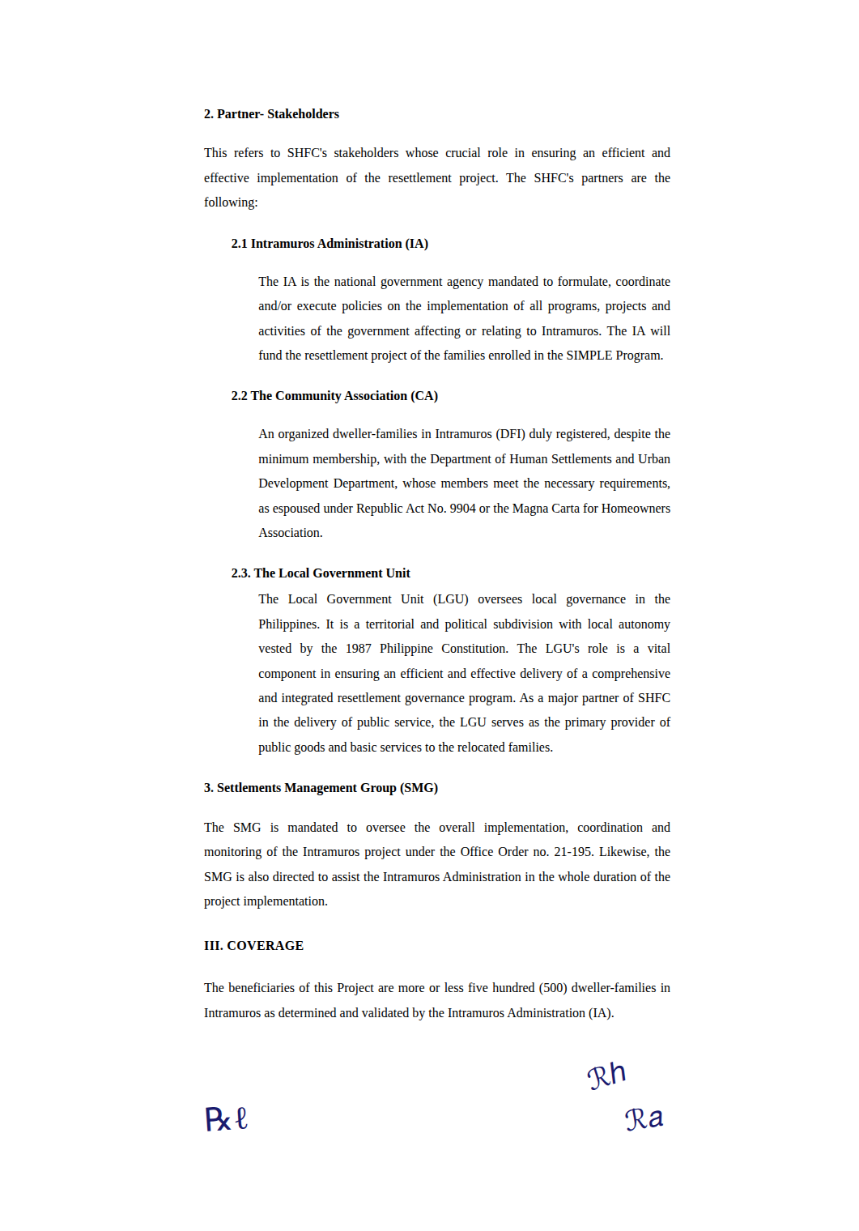2. Partner- Stakeholders
This refers to SHFC's stakeholders whose crucial role in ensuring an efficient and effective implementation of the resettlement project. The SHFC's partners are the following:
2.1 Intramuros Administration (IA)
The IA is the national government agency mandated to formulate, coordinate and/or execute policies on the implementation of all programs, projects and activities of the government affecting or relating to Intramuros. The IA will fund the resettlement project of the families enrolled in the SIMPLE Program.
2.2 The Community Association (CA)
An organized dweller-families in Intramuros (DFI) duly registered, despite the minimum membership, with the Department of Human Settlements and Urban Development Department, whose members meet the necessary requirements, as espoused under Republic Act No. 9904 or the Magna Carta for Homeowners Association.
2.3. The Local Government Unit
The Local Government Unit (LGU) oversees local governance in the Philippines. It is a territorial and political subdivision with local autonomy vested by the 1987 Philippine Constitution. The LGU's role is a vital component in ensuring an efficient and effective delivery of a comprehensive and integrated resettlement governance program. As a major partner of SHFC in the delivery of public service, the LGU serves as the primary provider of public goods and basic services to the relocated families.
3. Settlements Management Group (SMG)
The SMG is mandated to oversee the overall implementation, coordination and monitoring of the Intramuros project under the Office Order no. 21-195. Likewise, the SMG is also directed to assist the Intramuros Administration in the whole duration of the project implementation.
III. COVERAGE
The beneficiaries of this Project are more or less five hundred (500) dweller-families in Intramuros as determined and validated by the Intramuros Administration (IA).
℞ℓ ℛℎ ℛ𝑎